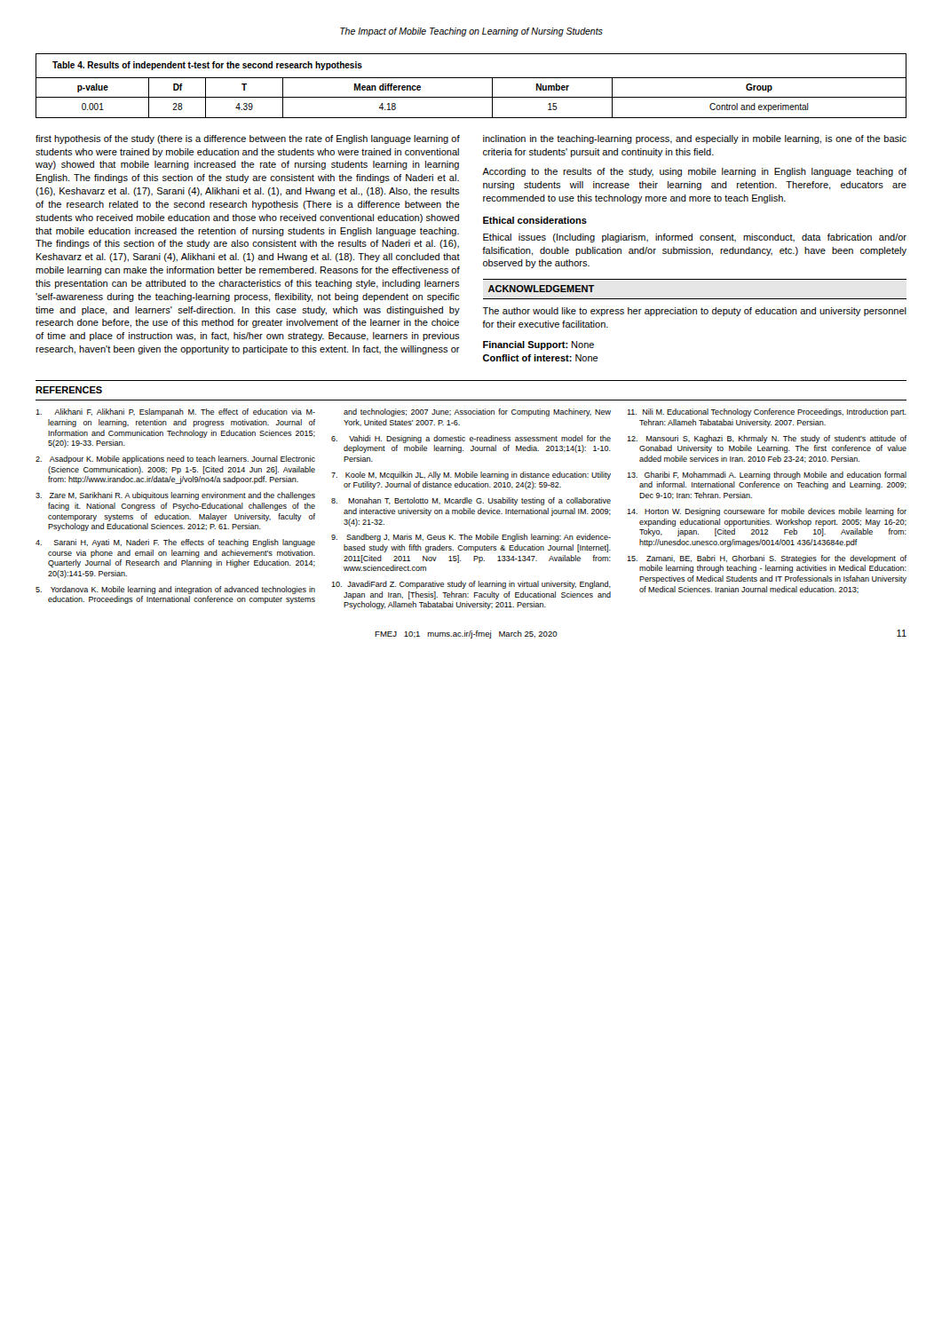The Impact of Mobile Teaching on Learning of Nursing Students
Table 4. Results of independent t-test for the second research hypothesis
| p-value | Df | T | Mean difference | Number | Group |
| --- | --- | --- | --- | --- | --- |
| 0.001 | 28 | 4.39 | 4.18 | 15 | Control and experimental |
first hypothesis of the study (there is a difference between the rate of English language learning of students who were trained by mobile education and the students who were trained in conventional way) showed that mobile learning increased the rate of nursing students learning in learning English. The findings of this section of the study are consistent with the findings of Naderi et al. (16), Keshavarz et al. (17), Sarani (4), Alikhani et al. (1), and Hwang et al., (18). Also, the results of the research related to the second research hypothesis (There is a difference between the students who received mobile education and those who received conventional education) showed that mobile education increased the retention of nursing students in English language teaching. The findings of this section of the study are also consistent with the results of Naderi et al. (16), Keshavarz et al. (17), Sarani (4), Alikhani et al. (1) and Hwang et al. (18). They all concluded that mobile learning can make the information better be remembered. Reasons for the effectiveness of this presentation can be attributed to the characteristics of this teaching style, including learners 'self-awareness during the teaching-learning process, flexibility, not being dependent on specific time and place, and learners' self-direction. In this case study, which was distinguished by research done before, the use of this method for greater involvement of the learner in the choice of time and place of instruction was, in fact, his/her own strategy. Because, learners in previous research, haven't been given the opportunity to participate to this extent. In fact, the willingness or inclination in the teaching-learning process, and especially in mobile learning, is one of the basic criteria for students' pursuit and continuity in this field.
According to the results of the study, using mobile learning in English language teaching of nursing students will increase their learning and retention. Therefore, educators are recommended to use this technology more and more to teach English.
Ethical considerations
Ethical issues (Including plagiarism, informed consent, misconduct, data fabrication and/or falsification, double publication and/or submission, redundancy, etc.) have been completely observed by the authors.
ACKNOWLEDGEMENT
The author would like to express her appreciation to deputy of education and university personnel for their executive facilitation.
Financial Support: None
Conflict of interest: None
REFERENCES
1. Alikhani F, Alikhani P, Eslampanah M. The effect of education via M-learning on learning, retention and progress motivation. Journal of Information and Communication Technology in Education Sciences 2015; 5(20): 19-33. Persian.
2. Asadpour K. Mobile applications need to teach learners. Journal Electronic (Science Communication). 2008; Pp 1-5. [Cited 2014 Jun 26]. Available from: http://www.irandoc.ac.ir/data/e_j/vol9/no4/a sadpoor.pdf. Persian.
3. Zare M, Sarikhani R. A ubiquitous learning environment and the challenges facing it. National Congress of Psycho-Educational challenges of the contemporary systems of education. Malayer University, faculty of Psychology and Educational Sciences. 2012; P. 61. Persian.
4. Sarani H, Ayati M, Naderi F. The effects of teaching English language course via phone and email on learning and achievement's motivation. Quarterly Journal of Research and Planning in Higher Education. 2014; 20(3):141-59. Persian.
5. Yordanova K. Mobile learning and integration of advanced technologies in education. Proceedings of International conference on computer systems and technologies; 2007 June; Association for Computing Machinery, New York, United States' 2007. P. 1-6.
6. Vahidi H. Designing a domestic e-readiness assessment model for the deployment of mobile learning. Journal of Media. 2013;14(1): 1-10. Persian.
7. Koole M, Mcquilkin JL, Ally M. Mobile learning in distance education: Utility or Futility?. Journal of distance education. 2010, 24(2): 59-82.
8. Monahan T, Bertolotto M, Mcardle G. Usability testing of a collaborative and interactive university on a mobile device. International journal IM. 2009; 3(4): 21-32.
9. Sandberg J, Maris M, Geus K. The Mobile English learning: An evidence-based study with fifth graders. Computers & Education Journal [Internet]. 2011[Cited 2011 Nov 15]. Pp. 1334-1347. Available from: www.sciencedirect.com
10. JavadiFard Z. Comparative study of learning in virtual university, England, Japan and Iran, [Thesis]. Tehran: Faculty of Educational Sciences and Psychology, Allameh Tabatabai University; 2011. Persian.
11. Nili M. Educational Technology Conference Proceedings, Introduction part. Tehran: Allameh Tabatabai University. 2007. Persian.
12. Mansouri S, Kaghazi B, Khrmaly N. The study of student's attitude of Gonabad University to Mobile Learning. The first conference of value added mobile services in Iran. 2010 Feb 23-24; 2010. Persian.
13. Gharibi F, Mohammadi A. Learning through Mobile and education formal and informal. International Conference on Teaching and Learning. 2009; Dec 9-10; Iran: Tehran. Persian.
14. Horton W. Designing courseware for mobile devices mobile learning for expanding educational opportunities. Workshop report. 2005; May 16-20; Tokyo, japan. [Cited 2012 Feb 10]. Available from: http://unesdoc.unesco.org/images/0014/001 436/143684e.pdf
15. Zamani, BE, Babri H, Ghorbani S. Strategies for the development of mobile learning through teaching - learning activities in Medical Education: Perspectives of Medical Students and IT Professionals in Isfahan University of Medical Sciences. Iranian Journal medical education. 2013;
FMEJ 10;1 mums.ac.ir/j-fmej March 25, 2020
11